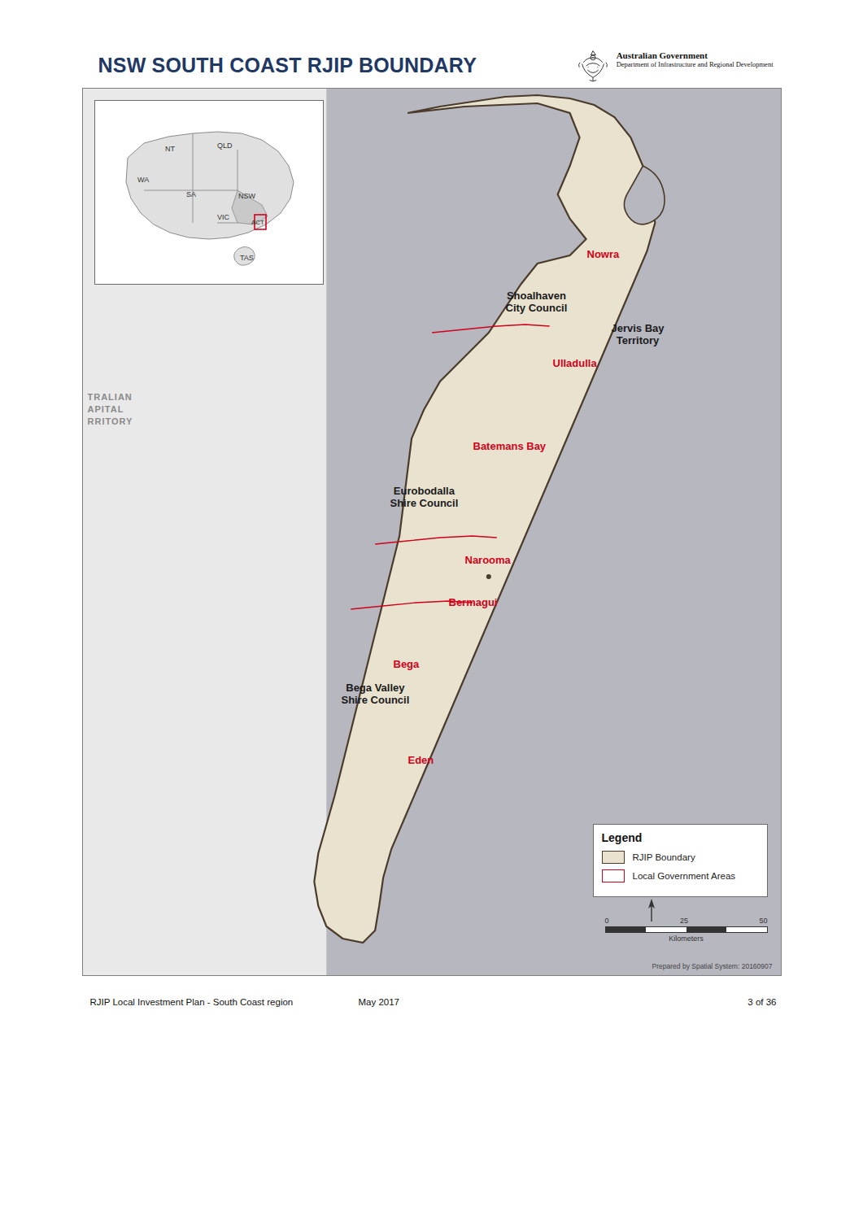NSW SOUTH COAST RJIP BOUNDARY
Australian Government
Department of Infrastructure and Regional Development
NT QLD WA SA NSW VIC TAS ACT
Nowra
Shoalhaven
City Council
Jervis Bay
Territory
Ulladulla
Batemans Bay
Eurobodalla
Shire Council
Narooma
Bermagui
Bega
Bega Valley
Shire Council
Eden
TRALIAN
APITAL
RRITORY
Legend
RJIP Boundary
Local Government Areas
N
02550
Kilometers
Prepared by Spatial System: 20160907
RJIP Local Investment Plan - South Coast region
May 2017
3 of 36